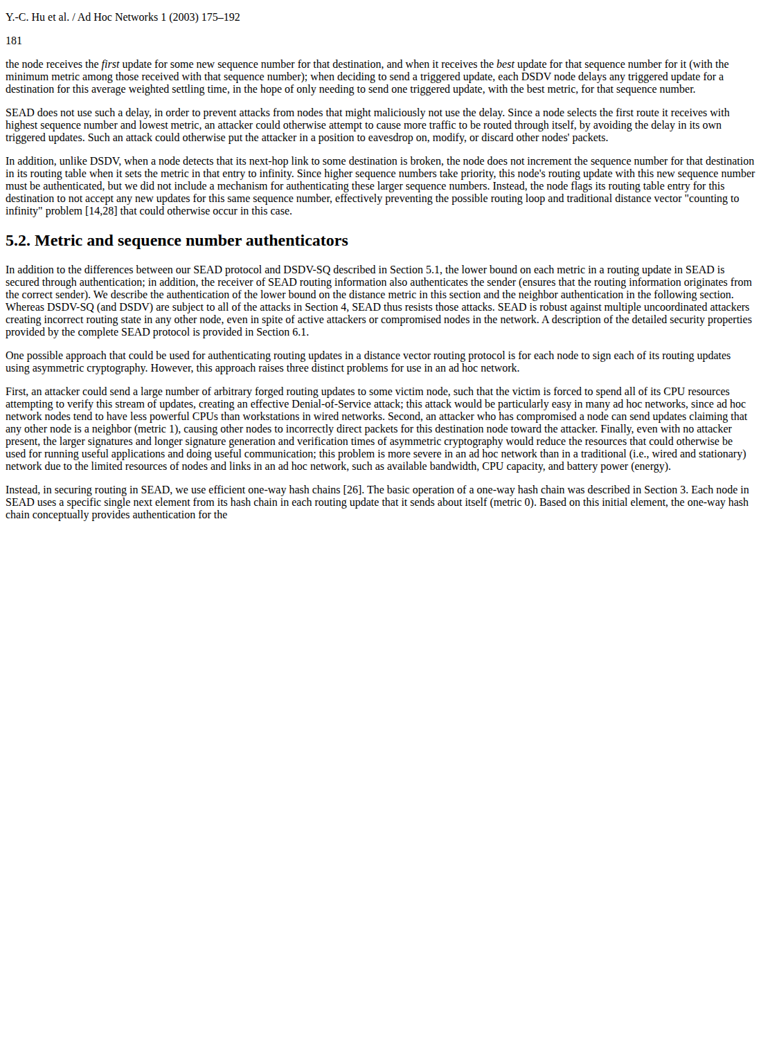Y.-C. Hu et al. / Ad Hoc Networks 1 (2003) 175–192
181
the node receives the first update for some new sequence number for that destination, and when it receives the best update for that sequence number for it (with the minimum metric among those received with that sequence number); when deciding to send a triggered update, each DSDV node delays any triggered update for a destination for this average weighted settling time, in the hope of only needing to send one triggered update, with the best metric, for that sequence number.
SEAD does not use such a delay, in order to prevent attacks from nodes that might maliciously not use the delay. Since a node selects the first route it receives with highest sequence number and lowest metric, an attacker could otherwise attempt to cause more traffic to be routed through itself, by avoiding the delay in its own triggered updates. Such an attack could otherwise put the attacker in a position to eavesdrop on, modify, or discard other nodes' packets.
In addition, unlike DSDV, when a node detects that its next-hop link to some destination is broken, the node does not increment the sequence number for that destination in its routing table when it sets the metric in that entry to infinity. Since higher sequence numbers take priority, this node's routing update with this new sequence number must be authenticated, but we did not include a mechanism for authenticating these larger sequence numbers. Instead, the node flags its routing table entry for this destination to not accept any new updates for this same sequence number, effectively preventing the possible routing loop and traditional distance vector "counting to infinity" problem [14,28] that could otherwise occur in this case.
5.2. Metric and sequence number authenticators
In addition to the differences between our SEAD protocol and DSDV-SQ described in Section 5.1, the lower bound on each metric in a routing update in SEAD is secured through authentication; in addition, the receiver of SEAD routing information also authenticates the sender (ensures that the routing information originates from the correct sender). We describe the authentication of the lower bound on the distance metric in this section and the neighbor authentication in the following section. Whereas DSDV-SQ (and DSDV) are subject to all of the attacks in Section 4, SEAD thus resists those attacks. SEAD is robust against multiple uncoordinated attackers creating incorrect routing state in any other node, even in spite of active attackers or compromised nodes in the network. A description of the detailed security properties provided by the complete SEAD protocol is provided in Section 6.1.
One possible approach that could be used for authenticating routing updates in a distance vector routing protocol is for each node to sign each of its routing updates using asymmetric cryptography. However, this approach raises three distinct problems for use in an ad hoc network.
First, an attacker could send a large number of arbitrary forged routing updates to some victim node, such that the victim is forced to spend all of its CPU resources attempting to verify this stream of updates, creating an effective Denial-of-Service attack; this attack would be particularly easy in many ad hoc networks, since ad hoc network nodes tend to have less powerful CPUs than workstations in wired networks. Second, an attacker who has compromised a node can send updates claiming that any other node is a neighbor (metric 1), causing other nodes to incorrectly direct packets for this destination node toward the attacker. Finally, even with no attacker present, the larger signatures and longer signature generation and verification times of asymmetric cryptography would reduce the resources that could otherwise be used for running useful applications and doing useful communication; this problem is more severe in an ad hoc network than in a traditional (i.e., wired and stationary) network due to the limited resources of nodes and links in an ad hoc network, such as available bandwidth, CPU capacity, and battery power (energy).
Instead, in securing routing in SEAD, we use efficient one-way hash chains [26]. The basic operation of a one-way hash chain was described in Section 3. Each node in SEAD uses a specific single next element from its hash chain in each routing update that it sends about itself (metric 0). Based on this initial element, the one-way hash chain conceptually provides authentication for the